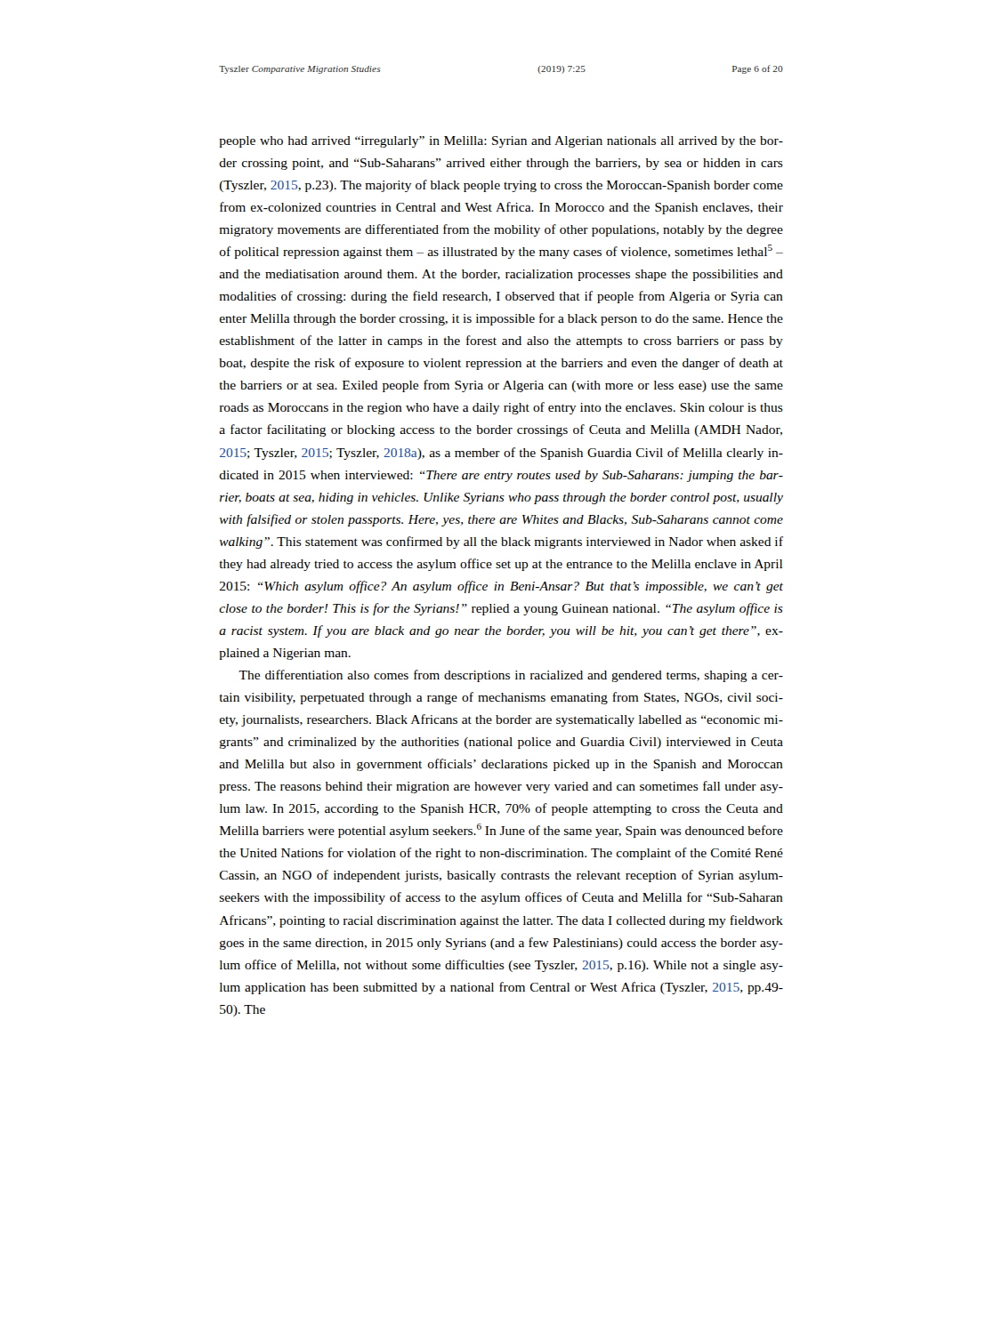Tyszler Comparative Migration Studies (2019) 7:25 Page 6 of 20
people who had arrived “irregularly” in Melilla: Syrian and Algerian nationals all arrived by the border crossing point, and “Sub-Saharans” arrived either through the barriers, by sea or hidden in cars (Tyszler, 2015, p.23). The majority of black people trying to cross the Moroccan-Spanish border come from ex-colonized countries in Central and West Africa. In Morocco and the Spanish enclaves, their migratory movements are differentiated from the mobility of other populations, notably by the degree of political repression against them – as illustrated by the many cases of violence, sometimes lethal5 – and the mediatisation around them. At the border, racialization processes shape the possibilities and modalities of crossing: during the field research, I observed that if people from Algeria or Syria can enter Melilla through the border crossing, it is impossible for a black person to do the same. Hence the establishment of the latter in camps in the forest and also the attempts to cross barriers or pass by boat, despite the risk of exposure to violent repression at the barriers and even the danger of death at the barriers or at sea. Exiled people from Syria or Algeria can (with more or less ease) use the same roads as Moroccans in the region who have a daily right of entry into the enclaves. Skin colour is thus a factor facilitating or blocking access to the border crossings of Ceuta and Melilla (AMDH Nador, 2015; Tyszler, 2015; Tyszler, 2018a), as a member of the Spanish Guardia Civil of Melilla clearly indicated in 2015 when interviewed: “There are entry routes used by Sub-Saharans: jumping the barrier, boats at sea, hiding in vehicles. Unlike Syrians who pass through the border control post, usually with falsified or stolen passports. Here, yes, there are Whites and Blacks, Sub-Saharans cannot come walking”. This statement was confirmed by all the black migrants interviewed in Nador when asked if they had already tried to access the asylum office set up at the entrance to the Melilla enclave in April 2015: “Which asylum office? An asylum office in Beni-Ansar? But that’s impossible, we can’t get close to the border! This is for the Syrians!” replied a young Guinean national. “The asylum office is a racist system. If you are black and go near the border, you will be hit, you can’t get there”, explained a Nigerian man.
The differentiation also comes from descriptions in racialized and gendered terms, shaping a certain visibility, perpetuated through a range of mechanisms emanating from States, NGOs, civil society, journalists, researchers. Black Africans at the border are systematically labelled as “economic migrants” and criminalized by the authorities (national police and Guardia Civil) interviewed in Ceuta and Melilla but also in government officials’ declarations picked up in the Spanish and Moroccan press. The reasons behind their migration are however very varied and can sometimes fall under asylum law. In 2015, according to the Spanish HCR, 70% of people attempting to cross the Ceuta and Melilla barriers were potential asylum seekers.6 In June of the same year, Spain was denounced before the United Nations for violation of the right to non-discrimination. The complaint of the Comité René Cassin, an NGO of independent jurists, basically contrasts the relevant reception of Syrian asylum-seekers with the impossibility of access to the asylum offices of Ceuta and Melilla for “Sub-Saharan Africans”, pointing to racial discrimination against the latter. The data I collected during my fieldwork goes in the same direction, in 2015 only Syrians (and a few Palestinians) could access the border asylum office of Melilla, not without some difficulties (see Tyszler, 2015, p.16). While not a single asylum application has been submitted by a national from Central or West Africa (Tyszler, 2015, pp.49-50). The